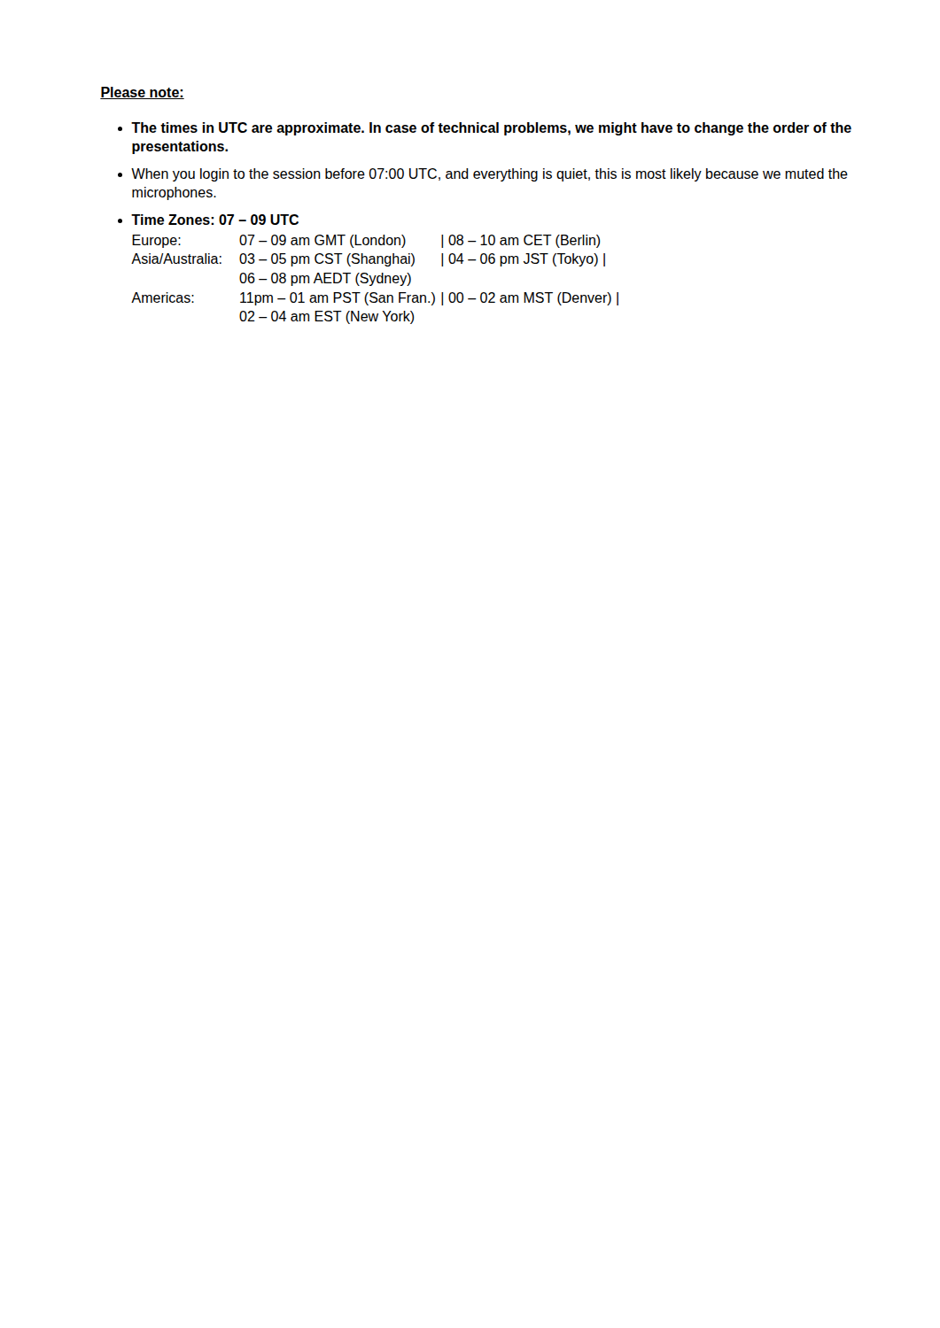Please note:
The times in UTC are approximate. In case of technical problems, we might have to change the order of the presentations.
When you login to the session before 07:00 UTC, and everything is quiet, this is most likely because we muted the microphones.
Time Zones: 07 – 09 UTC
| Europe: | 07 – 09 am GMT (London) | / 08 – 10 am CET (Berlin) |
| Asia/Australia: | 03 – 05 pm CST (Shanghai) | / 04 – 06 pm JST (Tokyo) / |
| | 06 – 08 pm AEDT (Sydney) | |
| Americas: | 11pm – 01 am PST (San Fran.) | / 00 – 02 am MST (Denver) / |
| | 02 – 04 am EST (New York) | |